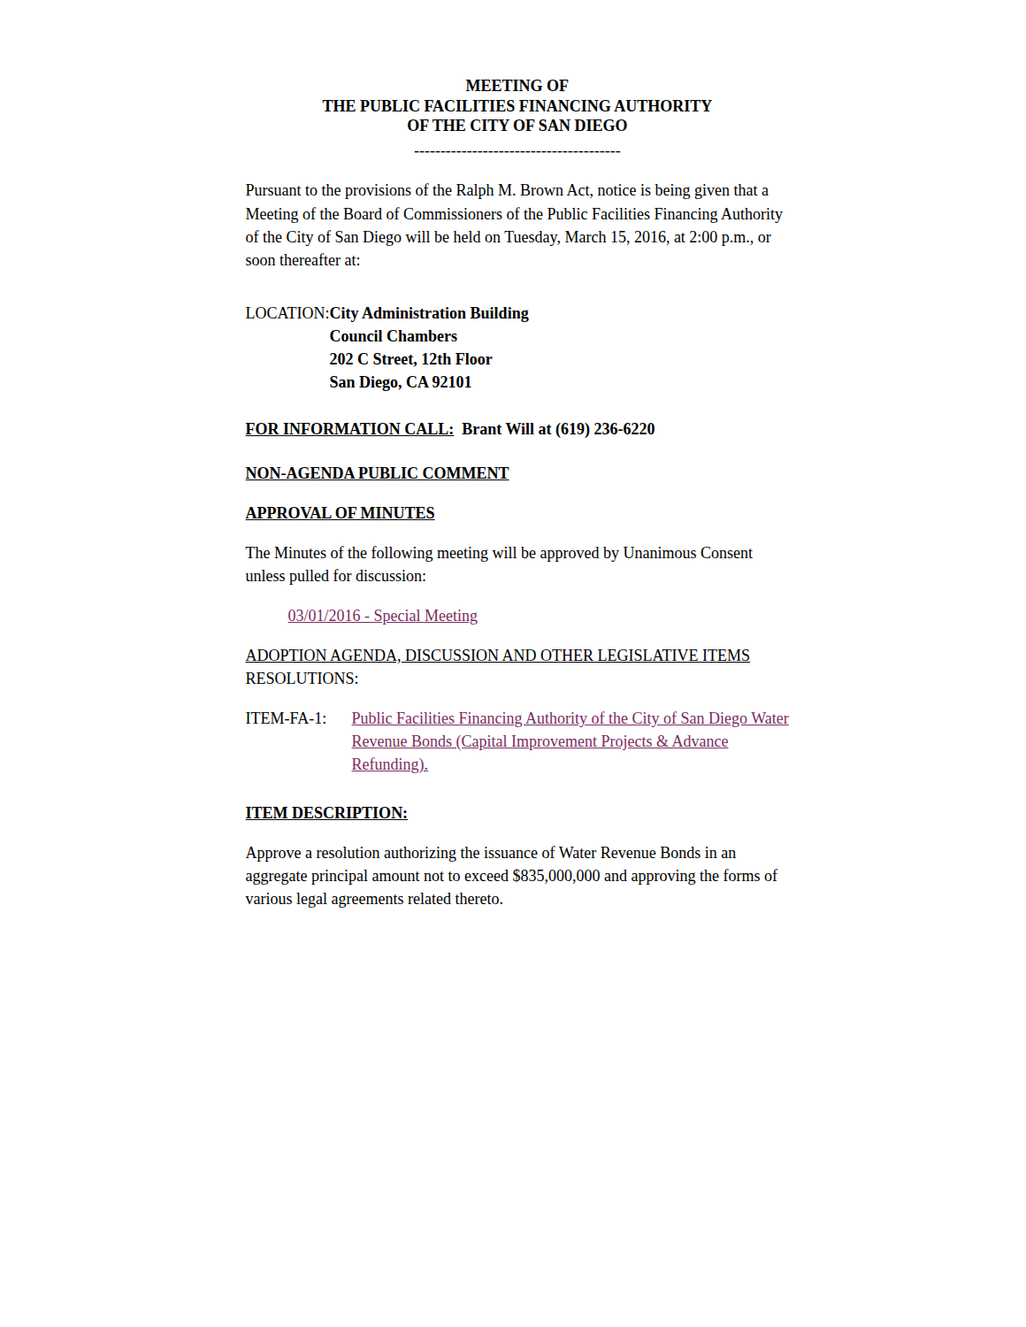MEETING OF
THE PUBLIC FACILITIES FINANCING AUTHORITY
OF THE CITY OF SAN DIEGO
---------------------------------------
Pursuant to the provisions of the Ralph M. Brown Act, notice is being given that a Meeting of the Board of Commissioners of the Public Facilities Financing Authority of the City of San Diego will be held on Tuesday, March 15, 2016, at 2:00 p.m., or soon thereafter at:
| LOCATION: | City Administration Building Council Chambers 202 C Street, 12th Floor San Diego, CA 92101 |
FOR INFORMATION CALL: Brant Will at (619) 236-6220
NON-AGENDA PUBLIC COMMENT
APPROVAL OF MINUTES
The Minutes of the following meeting will be approved by Unanimous Consent unless pulled for discussion:
03/01/2016 - Special Meeting
ADOPTION AGENDA, DISCUSSION AND OTHER LEGISLATIVE ITEMS
RESOLUTIONS:
| ITEM-FA-1: | Public Facilities Financing Authority of the City of San Diego Water Revenue Bonds (Capital Improvement Projects & Advance Refunding). |
ITEM DESCRIPTION:
Approve a resolution authorizing the issuance of Water Revenue Bonds in an aggregate principal amount not to exceed $835,000,000 and approving the forms of various legal agreements related thereto.